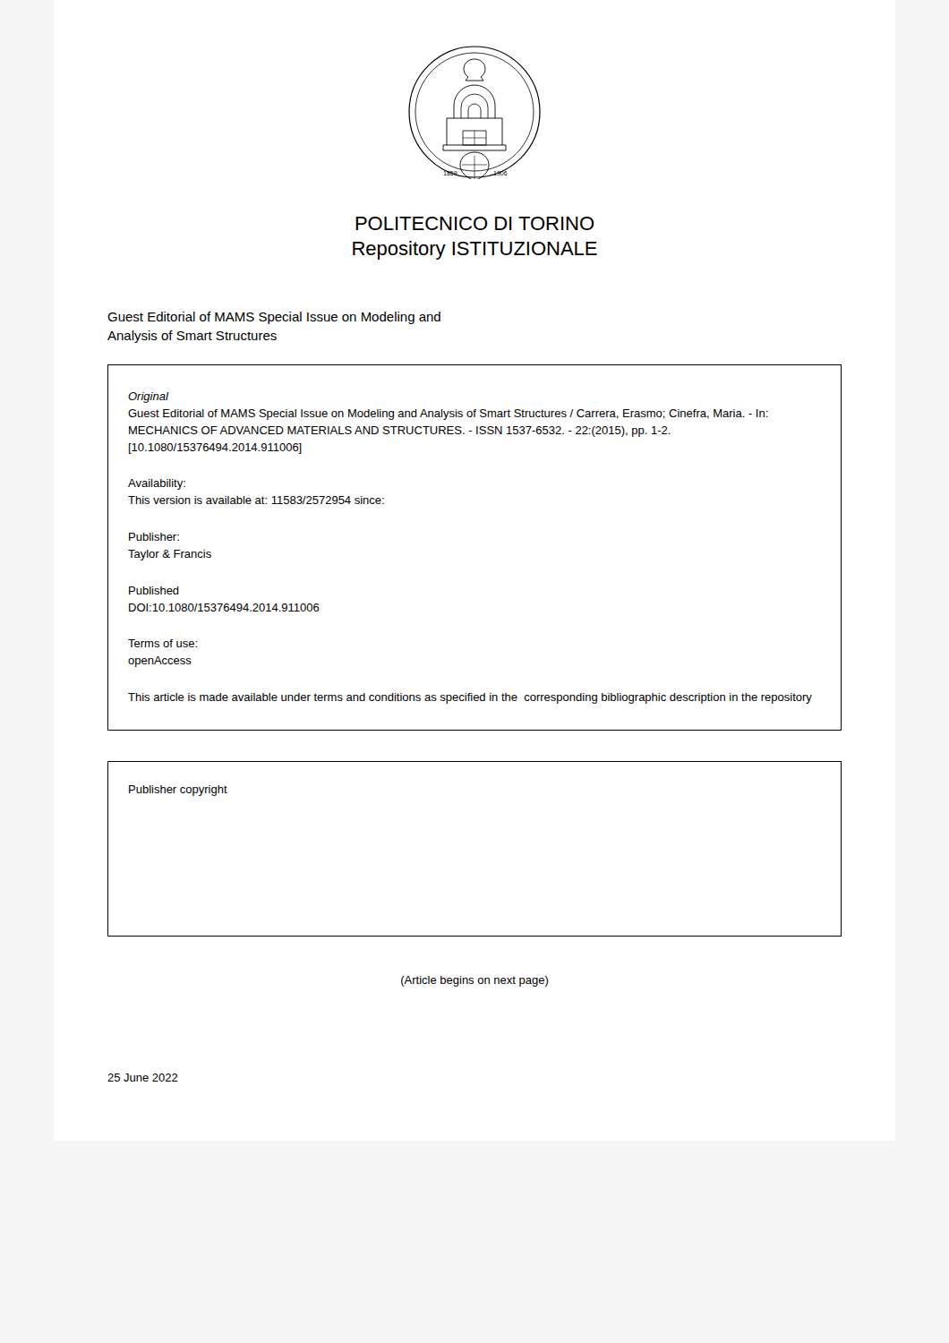1859 1906
POLITECNICO DI TORINO
Repository ISTITUZIONALE
Guest Editorial of MAMS Special Issue on Modeling and
Analysis of Smart Structures
Original
Guest Editorial of MAMS Special Issue on Modeling and Analysis of Smart Structures / Carrera, Erasmo; Cinefra, Maria. - In: MECHANICS OF ADVANCED MATERIALS AND STRUCTURES. - ISSN 1537-6532. - 22:(2015), pp. 1-2. [10.1080/15376494.2014.911006]
Availability:
This version is available at: 11583/2572954 since:
Publisher:
Taylor & Francis
Published
DOI:10.1080/15376494.2014.911006
Terms of use:
openAccess
This article is made available under terms and conditions as specified in the corresponding bibliographic description in the repository
Publisher copyright
(Article begins on next page)
25 June 2022